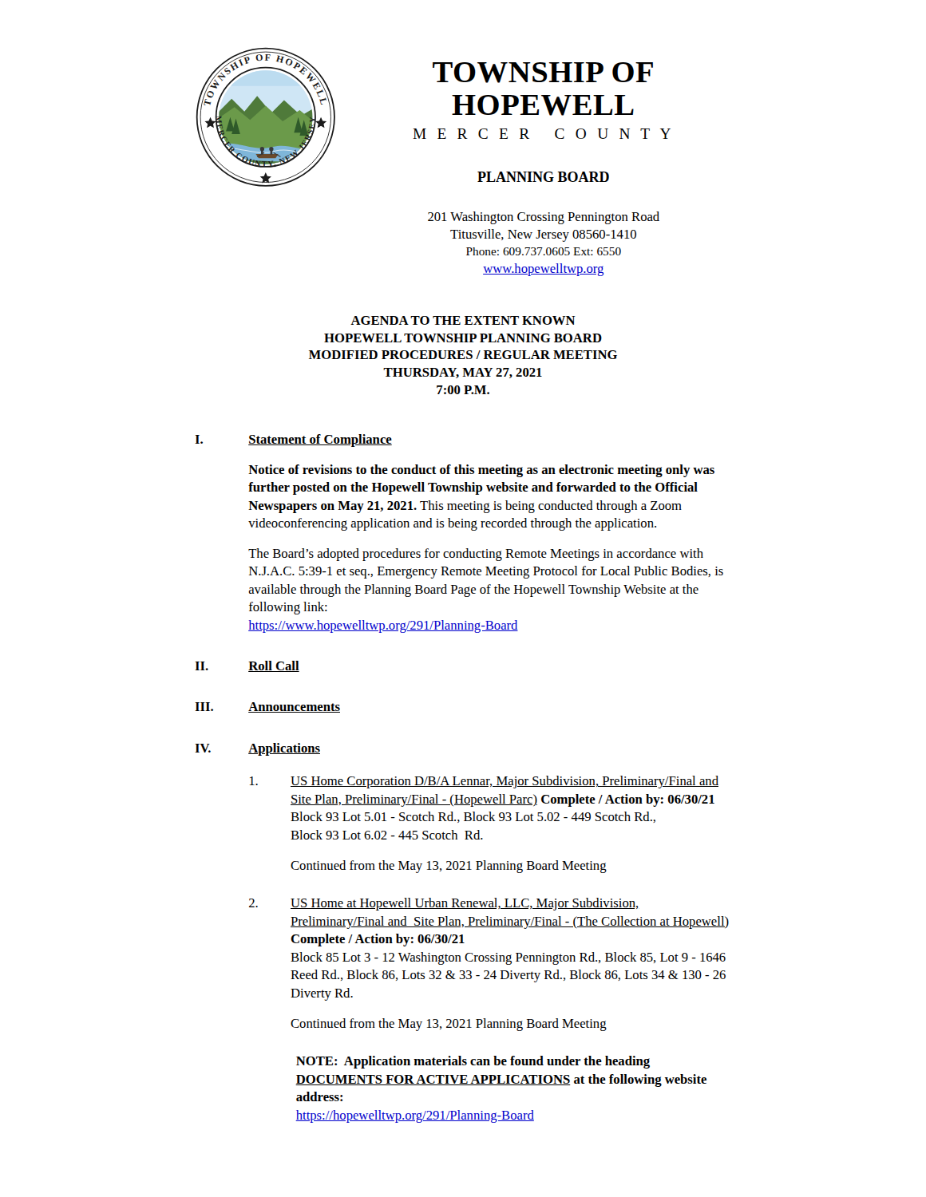TOWNSHIP OF HOPEWELL MERCER COUNTY, NEW JERSEY
TOWNSHIP OF HOPEWELL
M E R C E R C O U N T Y
PLANNING BOARD
201 Washington Crossing Pennington Road
Titusville, New Jersey 08560-1410
Phone: 609.737.0605 Ext: 6550
www.hopewelltwp.org
AGENDA TO THE EXTENT KNOWN
HOPEWELL TOWNSHIP PLANNING BOARD
MODIFIED PROCEDURES / REGULAR MEETING
THURSDAY, MAY 27, 2021
7:00 P.M.
I.
Statement of Compliance
Notice of revisions to the conduct of this meeting as an electronic meeting only was further posted on the Hopewell Township website and forwarded to the Official Newspapers on May 21, 2021. This meeting is being conducted through a Zoom videoconferencing application and is being recorded through the application.
The Board’s adopted procedures for conducting Remote Meetings in accordance with N.J.A.C. 5:39-1 et seq., Emergency Remote Meeting Protocol for Local Public Bodies, is available through the Planning Board Page of the Hopewell Township Website at the following link:
https://www.hopewelltwp.org/291/Planning-Board
II.
Roll Call
III.
Announcements
IV.
Applications
1.
US Home Corporation D/B/A Lennar, Major Subdivision, Preliminary/Final and Site Plan, Preliminary/Final - (Hopewell Parc) Complete / Action by: 06/30/21
Block 93 Lot 5.01 - Scotch Rd., Block 93 Lot 5.02 - 449 Scotch Rd.,
Block 93 Lot 6.02 - 445 Scotch Rd.
Continued from the May 13, 2021 Planning Board Meeting
2.
US Home at Hopewell Urban Renewal, LLC, Major Subdivision, Preliminary/Final and Site Plan, Preliminary/Final - (The Collection at Hopewell)
Complete / Action by: 06/30/21
Block 85 Lot 3 - 12 Washington Crossing Pennington Rd., Block 85, Lot 9 - 1646 Reed Rd., Block 86, Lots 32 & 33 - 24 Diverty Rd., Block 86, Lots 34 & 130 - 26 Diverty Rd.
Continued from the May 13, 2021 Planning Board Meeting
NOTE: Application materials can be found under the heading DOCUMENTS FOR ACTIVE APPLICATIONS at the following website address:
https://hopewelltwp.org/291/Planning-Board